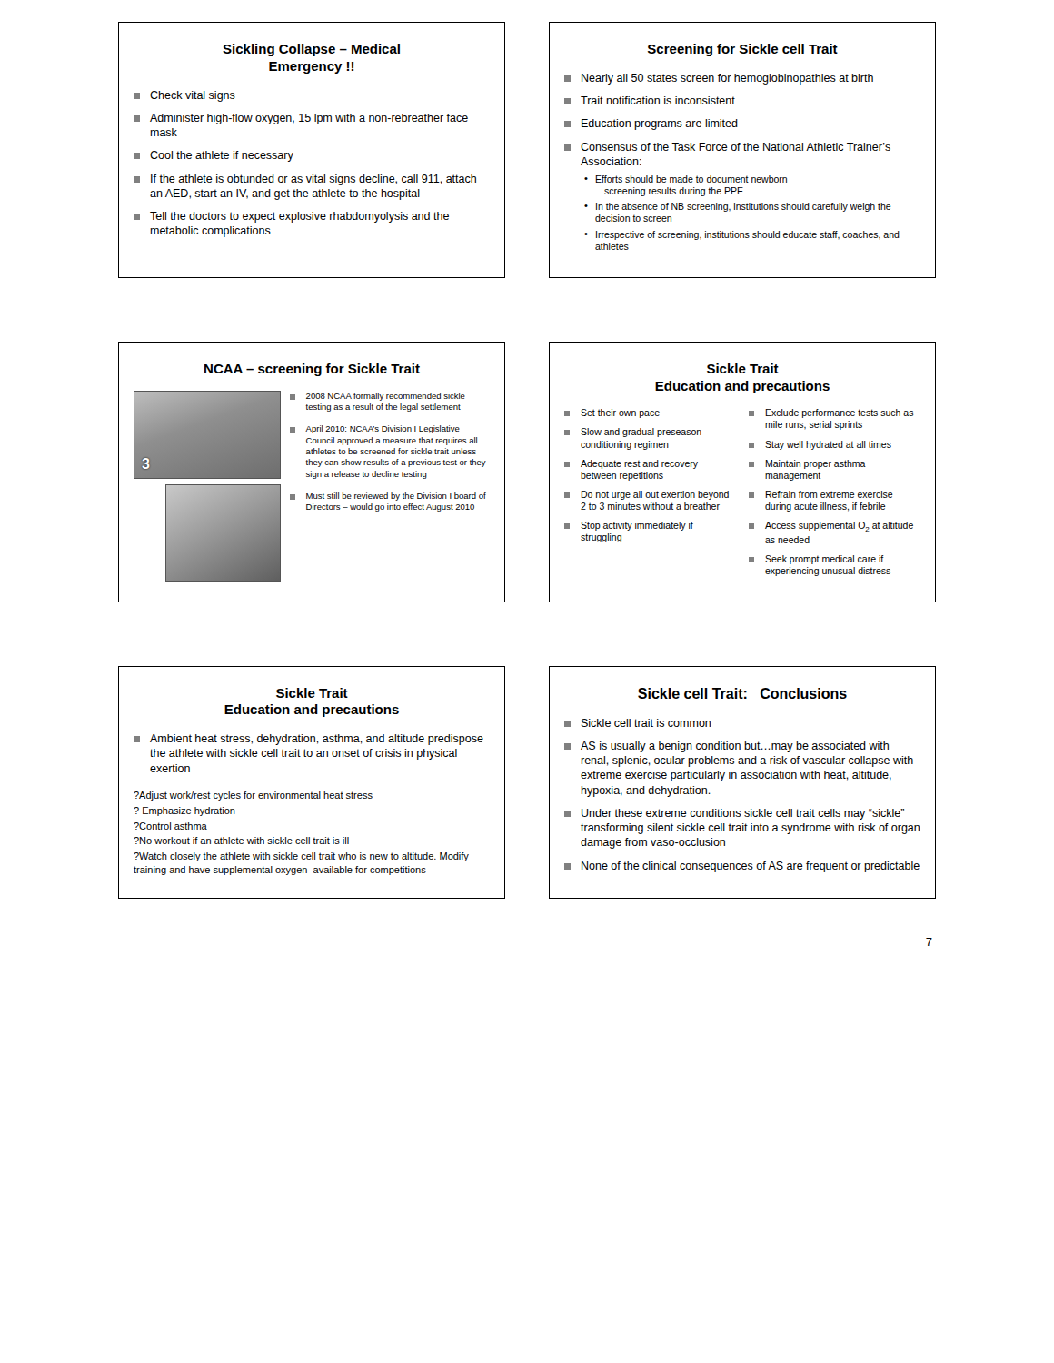Sickling Collapse – Medical
Emergency !!
Check vital signs
Administer high-flow oxygen, 15 lpm with a non-rebreather face mask
Cool the athlete if necessary
If the athlete is obtunded or as vital signs decline, call 911, attach an AED, start an IV, and get the athlete to the hospital
Tell the doctors to expect explosive rhabdomyolysis and the metabolic complications
Screening for Sickle cell Trait
Nearly all 50 states screen for hemoglobinopathies at birth
Trait notification is inconsistent
Education programs are limited
Consensus of the Task Force of the National Athletic Trainer’s Association:
Efforts should be made to document newborn screening results during the PPE
In the absence of NB screening, institutions should carefully weigh the decision to screen
Irrespective of screening, institutions should educate staff, coaches, and athletes
NCAA – screening for Sickle Trait
3
2008 NCAA formally recommended sickle testing as a result of the legal settlement
April 2010: NCAA’s Division I Legislative Council approved a measure that requires all athletes to be screened for sickle trait unless they can show results of a previous test or they sign a release to decline testing
Must still be reviewed by the Division I board of Directors – would go into effect August 2010
Sickle Trait
Education and precautions
Set their own pace
Slow and gradual preseason conditioning regimen
Adequate rest and recovery between repetitions
Do not urge all out exertion beyond 2 to 3 minutes without a breather
Stop activity immediately if struggling
Exclude performance tests such as mile runs, serial sprints
Stay well hydrated at all times
Maintain proper asthma management
Refrain from extreme exercise during acute illness, if febrile
Access supplemental O2 at altitude as needed
Seek prompt medical care if experiencing unusual distress
Sickle Trait
Education and precautions
Ambient heat stress, dehydration, asthma, and altitude predispose the athlete with sickle cell trait to an onset of crisis in physical exertion
?Adjust work/rest cycles for environmental heat stress
? Emphasize hydration
?Control asthma
?No workout if an athlete with sickle cell trait is ill
?Watch closely the athlete with sickle cell trait who is new to altitude. Modify training and have supplemental oxygen available for competitions
Sickle cell Trait: Conclusions
Sickle cell trait is common
AS is usually a benign condition but…may be associated with renal, splenic, ocular problems and a risk of vascular collapse with extreme exercise particularly in association with heat, altitude, hypoxia, and dehydration.
Under these extreme conditions sickle cell trait cells may “sickle” transforming silent sickle cell trait into a syndrome with risk of organ damage from vaso-occlusion
None of the clinical consequences of AS are frequent or predictable
7